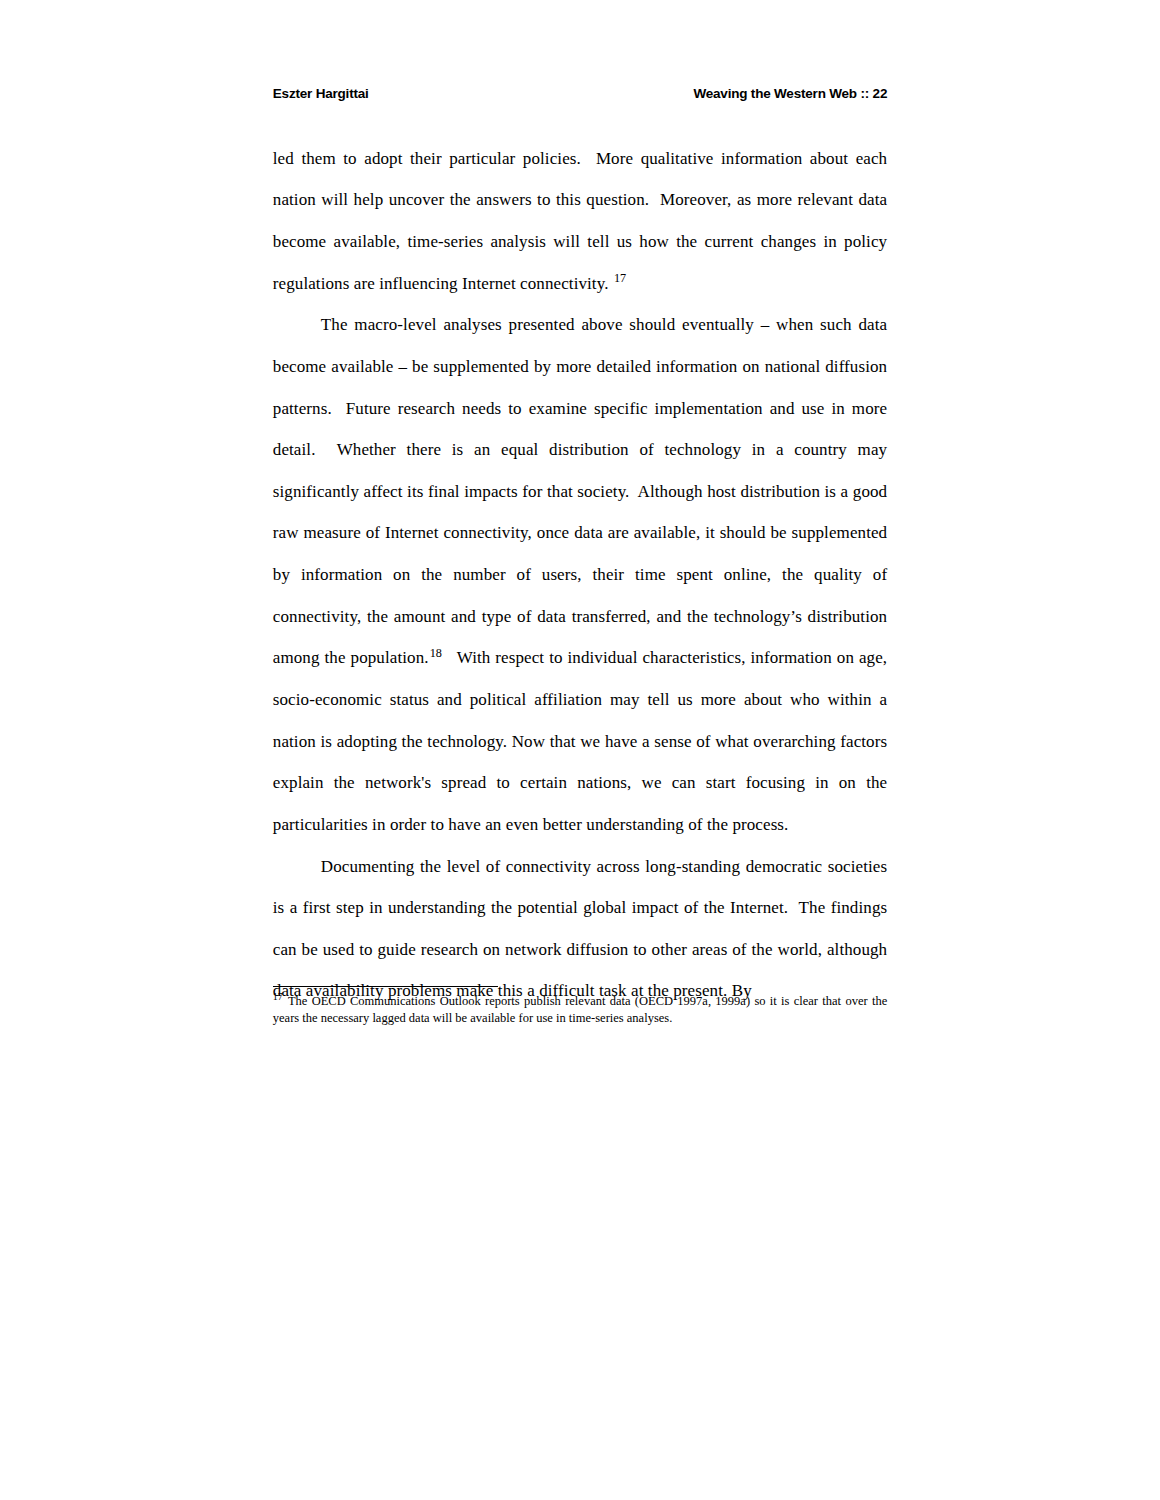Eszter Hargittai Weaving the Western Web :: 22
led them to adopt their particular policies. More qualitative information about each nation will help uncover the answers to this question. Moreover, as more relevant data become available, time-series analysis will tell us how the current changes in policy regulations are influencing Internet connectivity. 17
The macro-level analyses presented above should eventually – when such data become available – be supplemented by more detailed information on national diffusion patterns. Future research needs to examine specific implementation and use in more detail. Whether there is an equal distribution of technology in a country may significantly affect its final impacts for that society. Although host distribution is a good raw measure of Internet connectivity, once data are available, it should be supplemented by information on the number of users, their time spent online, the quality of connectivity, the amount and type of data transferred, and the technology’s distribution among the population.18 With respect to individual characteristics, information on age, socio-economic status and political affiliation may tell us more about who within a nation is adopting the technology. Now that we have a sense of what overarching factors explain the network's spread to certain nations, we can start focusing in on the particularities in order to have an even better understanding of the process.
Documenting the level of connectivity across long-standing democratic societies is a first step in understanding the potential global impact of the Internet. The findings can be used to guide research on network diffusion to other areas of the world, although data availability problems make this a difficult task at the present. By
17 The OECD Communications Outlook reports publish relevant data (OECD 1997a, 1999a) so it is clear that over the years the necessary lagged data will be available for use in time-series analyses.